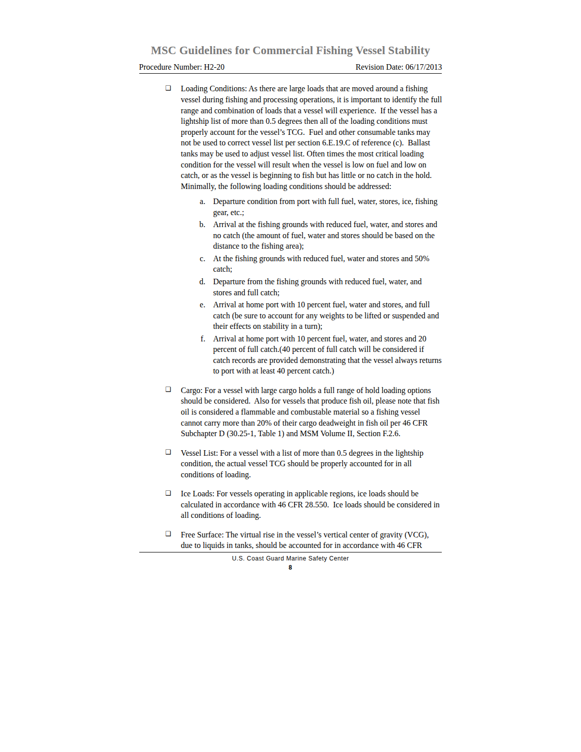MSC Guidelines for Commercial Fishing Vessel Stability
Procedure Number: H2-20 Revision Date: 06/17/2013
Loading Conditions: As there are large loads that are moved around a fishing vessel during fishing and processing operations, it is important to identify the full range and combination of loads that a vessel will experience. If the vessel has a lightship list of more than 0.5 degrees then all of the loading conditions must properly account for the vessel’s TCG. Fuel and other consumable tanks may not be used to correct vessel list per section 6.E.19.C of reference (c). Ballast tanks may be used to adjust vessel list. Often times the most critical loading condition for the vessel will result when the vessel is low on fuel and low on catch, or as the vessel is beginning to fish but has little or no catch in the hold. Minimally, the following loading conditions should be addressed:
Departure condition from port with full fuel, water, stores, ice, fishing gear, etc.;
Arrival at the fishing grounds with reduced fuel, water, and stores and no catch (the amount of fuel, water and stores should be based on the distance to the fishing area);
At the fishing grounds with reduced fuel, water and stores and 50% catch;
Departure from the fishing grounds with reduced fuel, water, and stores and full catch;
Arrival at home port with 10 percent fuel, water and stores, and full catch (be sure to account for any weights to be lifted or suspended and their effects on stability in a turn);
Arrival at home port with 10 percent fuel, water, and stores and 20 percent of full catch.(40 percent of full catch will be considered if catch records are provided demonstrating that the vessel always returns to port with at least 40 percent catch.)
Cargo: For a vessel with large cargo holds a full range of hold loading options should be considered. Also for vessels that produce fish oil, please note that fish oil is considered a flammable and combustable material so a fishing vessel cannot carry more than 20% of their cargo deadweight in fish oil per 46 CFR Subchapter D (30.25-1, Table 1) and MSM Volume II, Section F.2.6.
Vessel List: For a vessel with a list of more than 0.5 degrees in the lightship condition, the actual vessel TCG should be properly accounted for in all conditions of loading.
Ice Loads: For vessels operating in applicable regions, ice loads should be calculated in accordance with 46 CFR 28.550. Ice loads should be considered in all conditions of loading.
Free Surface: The virtual rise in the vessel’s vertical center of gravity (VCG), due to liquids in tanks, should be accounted for in accordance with 46 CFR
U.S. Coast Guard Marine Safety Center 8